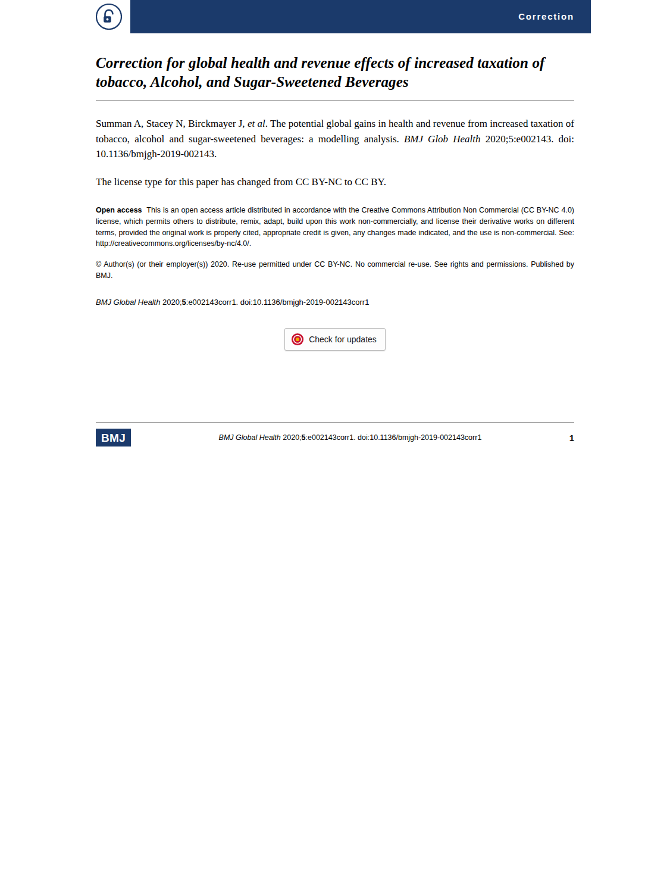Correction
Correction for global health and revenue effects of increased taxation of tobacco, Alcohol, and Sugar-Sweetened Beverages
Summan A, Stacey N, Birckmayer J, et al. The potential global gains in health and revenue from increased taxation of tobacco, alcohol and sugar-sweetened beverages: a modelling analysis. BMJ Glob Health 2020;5:e002143. doi: 10.1136/bmjgh-2019-002143.
The license type for this paper has changed from CC BY-NC to CC BY.
Open access This is an open access article distributed in accordance with the Creative Commons Attribution Non Commercial (CC BY-NC 4.0) license, which permits others to distribute, remix, adapt, build upon this work non-commercially, and license their derivative works on different terms, provided the original work is properly cited, appropriate credit is given, any changes made indicated, and the use is non-commercial. See: http://creativecommons.org/licenses/by-nc/4.0/.
© Author(s) (or their employer(s)) 2020. Re-use permitted under CC BY-NC. No commercial re-use. See rights and permissions. Published by BMJ.
BMJ Global Health 2020;5:e002143corr1. doi:10.1136/bmjgh-2019-002143corr1
Check for updates
BMJ
BMJ Global Health 2020;5:e002143corr1. doi:10.1136/bmjgh-2019-002143corr1
1